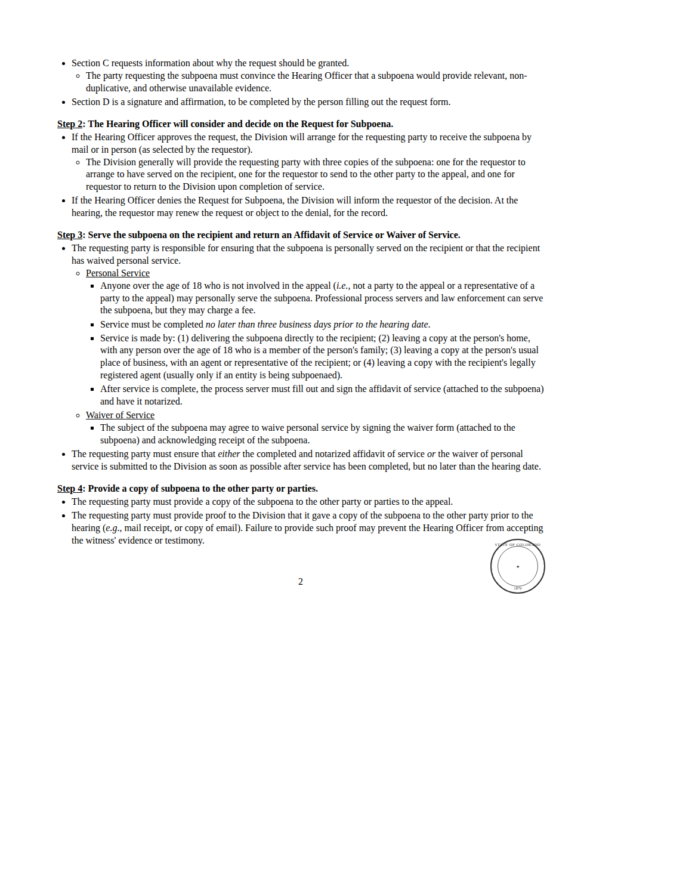Section C requests information about why the request should be granted.
The party requesting the subpoena must convince the Hearing Officer that a subpoena would provide relevant, non-duplicative, and otherwise unavailable evidence.
Section D is a signature and affirmation, to be completed by the person filling out the request form.
Step 2: The Hearing Officer will consider and decide on the Request for Subpoena.
If the Hearing Officer approves the request, the Division will arrange for the requesting party to receive the subpoena by mail or in person (as selected by the requestor).
The Division generally will provide the requesting party with three copies of the subpoena: one for the requestor to arrange to have served on the recipient, one for the requestor to send to the other party to the appeal, and one for requestor to return to the Division upon completion of service.
If the Hearing Officer denies the Request for Subpoena, the Division will inform the requestor of the decision. At the hearing, the requestor may renew the request or object to the denial, for the record.
Step 3: Serve the subpoena on the recipient and return an Affidavit of Service or Waiver of Service.
The requesting party is responsible for ensuring that the subpoena is personally served on the recipient or that the recipient has waived personal service.
Personal Service
Anyone over the age of 18 who is not involved in the appeal (i.e., not a party to the appeal or a representative of a party to the appeal) may personally serve the subpoena. Professional process servers and law enforcement can serve the subpoena, but they may charge a fee.
Service must be completed no later than three business days prior to the hearing date.
Service is made by: (1) delivering the subpoena directly to the recipient; (2) leaving a copy at the person's home, with any person over the age of 18 who is a member of the person's family; (3) leaving a copy at the person's usual place of business, with an agent or representative of the recipient; or (4) leaving a copy with the recipient's legally registered agent (usually only if an entity is being subpoenaed).
After service is complete, the process server must fill out and sign the affidavit of service (attached to the subpoena) and have it notarized.
Waiver of Service
The subject of the subpoena may agree to waive personal service by signing the waiver form (attached to the subpoena) and acknowledging receipt of the subpoena.
The requesting party must ensure that either the completed and notarized affidavit of service or the waiver of personal service is submitted to the Division as soon as possible after service has been completed, but no later than the hearing date.
Step 4: Provide a copy of subpoena to the other party or parties.
The requesting party must provide a copy of the subpoena to the other party or parties to the appeal.
The requesting party must provide proof to the Division that it gave a copy of the subpoena to the other party prior to the hearing (e.g., mail receipt, or copy of email). Failure to provide such proof may prevent the Hearing Officer from accepting the witness' evidence or testimony.
2
STATE OF COLORADO
★
1876